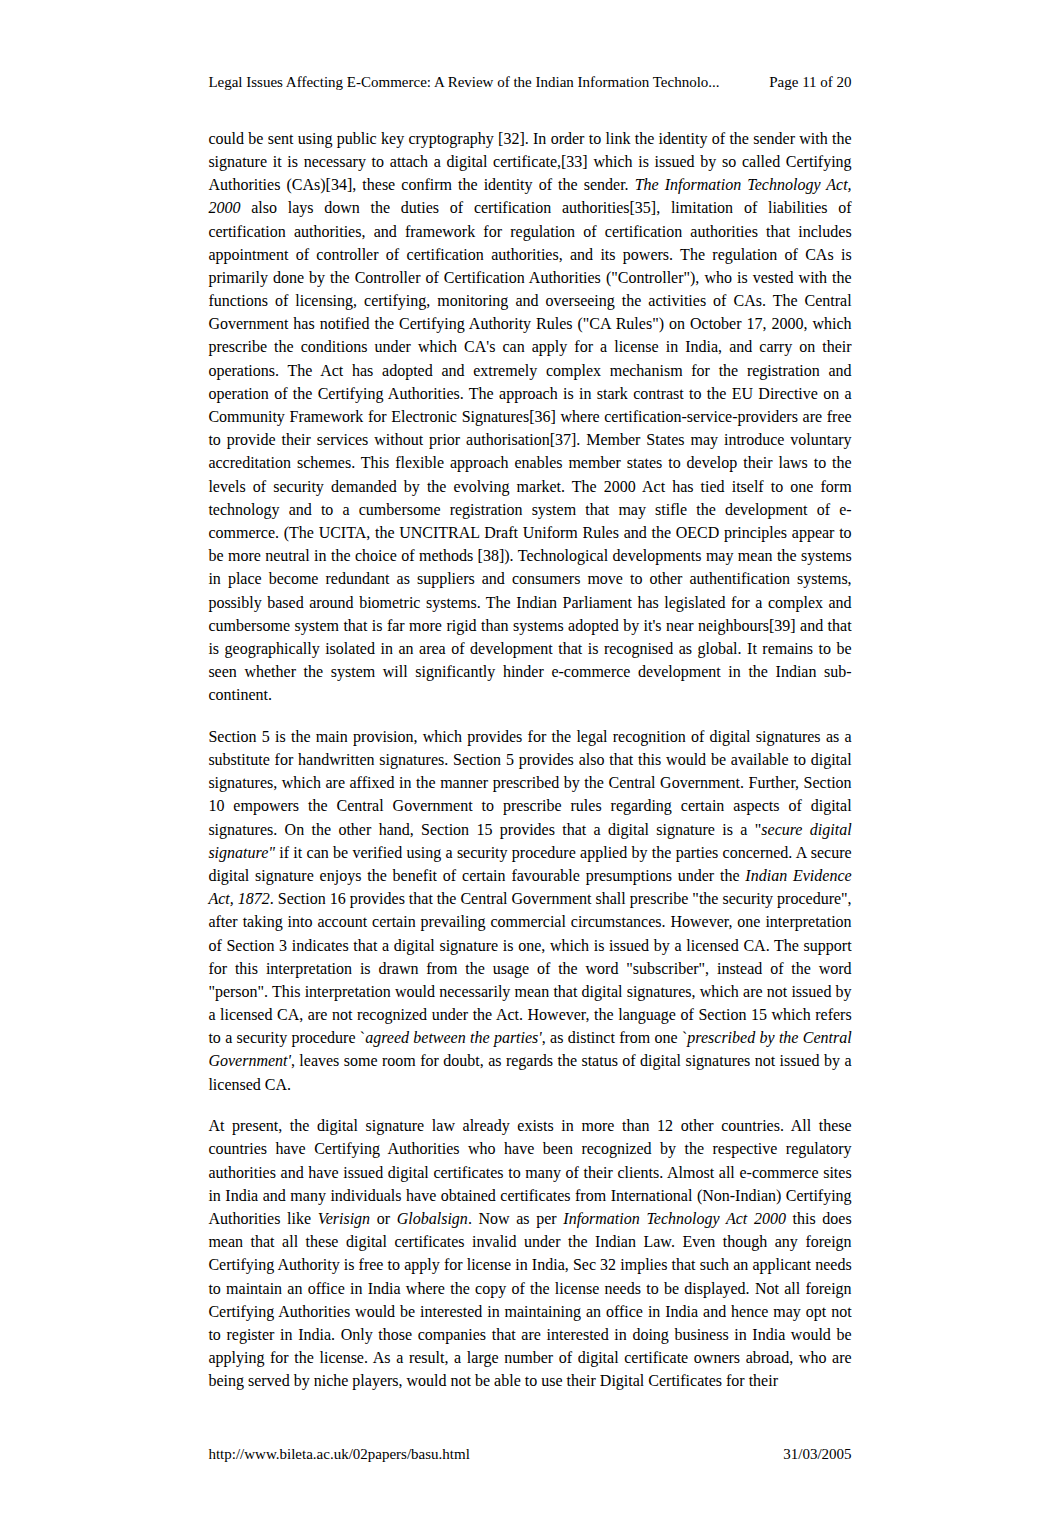Legal Issues Affecting E-Commerce: A Review of the Indian Information Technolo... Page 11 of 20
could be sent using public key cryptography [32]. In order to link the identity of the sender with the signature it is necessary to attach a digital certificate,[33] which is issued by so called Certifying Authorities (CAs)[34], these confirm the identity of the sender. The Information Technology Act, 2000 also lays down the duties of certification authorities[35], limitation of liabilities of certification authorities, and framework for regulation of certification authorities that includes appointment of controller of certification authorities, and its powers. The regulation of CAs is primarily done by the Controller of Certification Authorities ("Controller"), who is vested with the functions of licensing, certifying, monitoring and overseeing the activities of CAs. The Central Government has notified the Certifying Authority Rules ("CA Rules") on October 17, 2000, which prescribe the conditions under which CA's can apply for a license in India, and carry on their operations. The Act has adopted and extremely complex mechanism for the registration and operation of the Certifying Authorities. The approach is in stark contrast to the EU Directive on a Community Framework for Electronic Signatures[36] where certification-service-providers are free to provide their services without prior authorisation[37]. Member States may introduce voluntary accreditation schemes. This flexible approach enables member states to develop their laws to the levels of security demanded by the evolving market. The 2000 Act has tied itself to one form technology and to a cumbersome registration system that may stifle the development of e-commerce. (The UCITA, the UNCITRAL Draft Uniform Rules and the OECD principles appear to be more neutral in the choice of methods [38]). Technological developments may mean the systems in place become redundant as suppliers and consumers move to other authentification systems, possibly based around biometric systems. The Indian Parliament has legislated for a complex and cumbersome system that is far more rigid than systems adopted by it's near neighbours[39] and that is geographically isolated in an area of development that is recognised as global. It remains to be seen whether the system will significantly hinder e-commerce development in the Indian sub-continent.
Section 5 is the main provision, which provides for the legal recognition of digital signatures as a substitute for handwritten signatures. Section 5 provides also that this would be available to digital signatures, which are affixed in the manner prescribed by the Central Government. Further, Section 10 empowers the Central Government to prescribe rules regarding certain aspects of digital signatures. On the other hand, Section 15 provides that a digital signature is a "secure digital signature" if it can be verified using a security procedure applied by the parties concerned. A secure digital signature enjoys the benefit of certain favourable presumptions under the Indian Evidence Act, 1872. Section 16 provides that the Central Government shall prescribe "the security procedure", after taking into account certain prevailing commercial circumstances. However, one interpretation of Section 3 indicates that a digital signature is one, which is issued by a licensed CA. The support for this interpretation is drawn from the usage of the word "subscriber", instead of the word "person". This interpretation would necessarily mean that digital signatures, which are not issued by a licensed CA, are not recognized under the Act. However, the language of Section 15 which refers to a security procedure `agreed between the parties', as distinct from one `prescribed by the Central Government', leaves some room for doubt, as regards the status of digital signatures not issued by a licensed CA.
At present, the digital signature law already exists in more than 12 other countries. All these countries have Certifying Authorities who have been recognized by the respective regulatory authorities and have issued digital certificates to many of their clients. Almost all e-commerce sites in India and many individuals have obtained certificates from International (Non-Indian) Certifying Authorities like Verisign or Globalsign. Now as per Information Technology Act 2000 this does mean that all these digital certificates invalid under the Indian Law. Even though any foreign Certifying Authority is free to apply for license in India, Sec 32 implies that such an applicant needs to maintain an office in India where the copy of the license needs to be displayed. Not all foreign Certifying Authorities would be interested in maintaining an office in India and hence may opt not to register in India. Only those companies that are interested in doing business in India would be applying for the license. As a result, a large number of digital certificate owners abroad, who are being served by niche players, would not be able to use their Digital Certificates for their
http://www.bileta.ac.uk/02papers/basu.html 31/03/2005